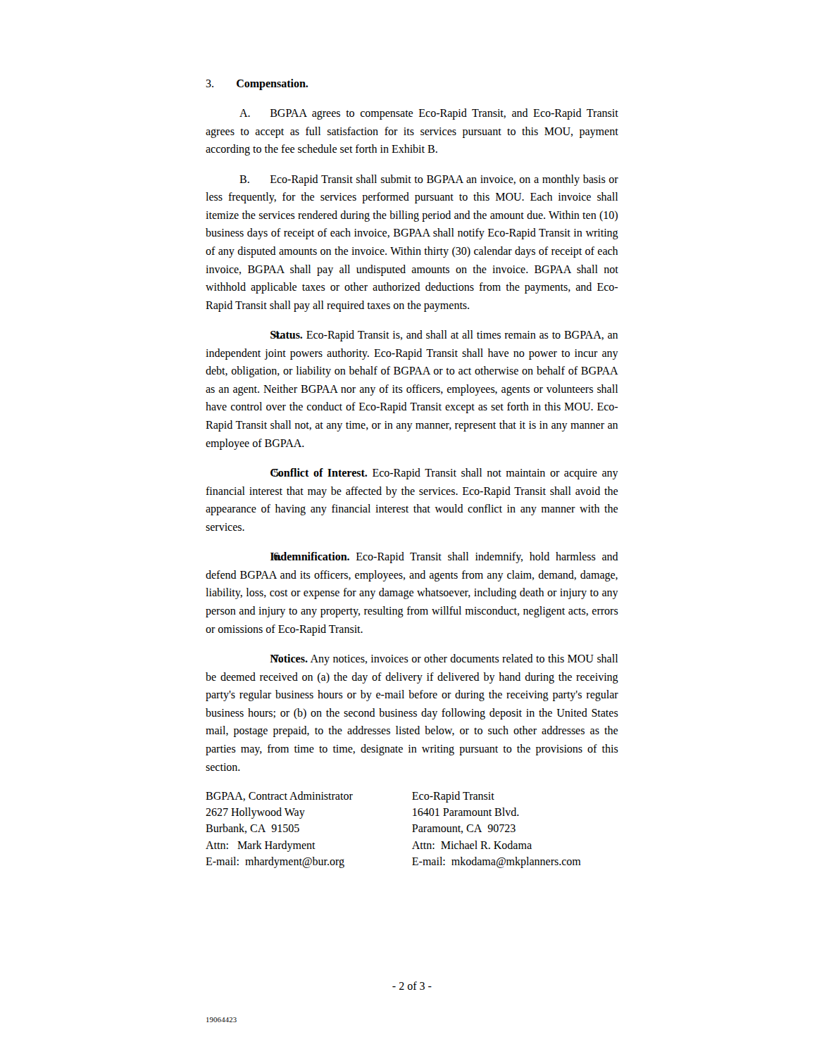3. Compensation.
A. BGPAA agrees to compensate Eco-Rapid Transit, and Eco-Rapid Transit agrees to accept as full satisfaction for its services pursuant to this MOU, payment according to the fee schedule set forth in Exhibit B.
B. Eco-Rapid Transit shall submit to BGPAA an invoice, on a monthly basis or less frequently, for the services performed pursuant to this MOU. Each invoice shall itemize the services rendered during the billing period and the amount due. Within ten (10) business days of receipt of each invoice, BGPAA shall notify Eco-Rapid Transit in writing of any disputed amounts on the invoice. Within thirty (30) calendar days of receipt of each invoice, BGPAA shall pay all undisputed amounts on the invoice. BGPAA shall not withhold applicable taxes or other authorized deductions from the payments, and Eco-Rapid Transit shall pay all required taxes on the payments.
4. Status. Eco-Rapid Transit is, and shall at all times remain as to BGPAA, an independent joint powers authority. Eco-Rapid Transit shall have no power to incur any debt, obligation, or liability on behalf of BGPAA or to act otherwise on behalf of BGPAA as an agent. Neither BGPAA nor any of its officers, employees, agents or volunteers shall have control over the conduct of Eco-Rapid Transit except as set forth in this MOU. Eco-Rapid Transit shall not, at any time, or in any manner, represent that it is in any manner an employee of BGPAA.
5. Conflict of Interest. Eco-Rapid Transit shall not maintain or acquire any financial interest that may be affected by the services. Eco-Rapid Transit shall avoid the appearance of having any financial interest that would conflict in any manner with the services.
6. Indemnification. Eco-Rapid Transit shall indemnify, hold harmless and defend BGPAA and its officers, employees, and agents from any claim, demand, damage, liability, loss, cost or expense for any damage whatsoever, including death or injury to any person and injury to any property, resulting from willful misconduct, negligent acts, errors or omissions of Eco-Rapid Transit.
7. Notices. Any notices, invoices or other documents related to this MOU shall be deemed received on (a) the day of delivery if delivered by hand during the receiving party's regular business hours or by e-mail before or during the receiving party's regular business hours; or (b) on the second business day following deposit in the United States mail, postage prepaid, to the addresses listed below, or to such other addresses as the parties may, from time to time, designate in writing pursuant to the provisions of this section.
| BGPAA, Contract Administrator 2627 Hollywood Way Burbank, CA 91505 Attn: Mark Hardyment E-mail: mhardyment@bur.org | Eco-Rapid Transit 16401 Paramount Blvd. Paramount, CA 90723 Attn: Michael R. Kodama E-mail: mkodama@mkplanners.com |
- 2 of 3 -
19064423